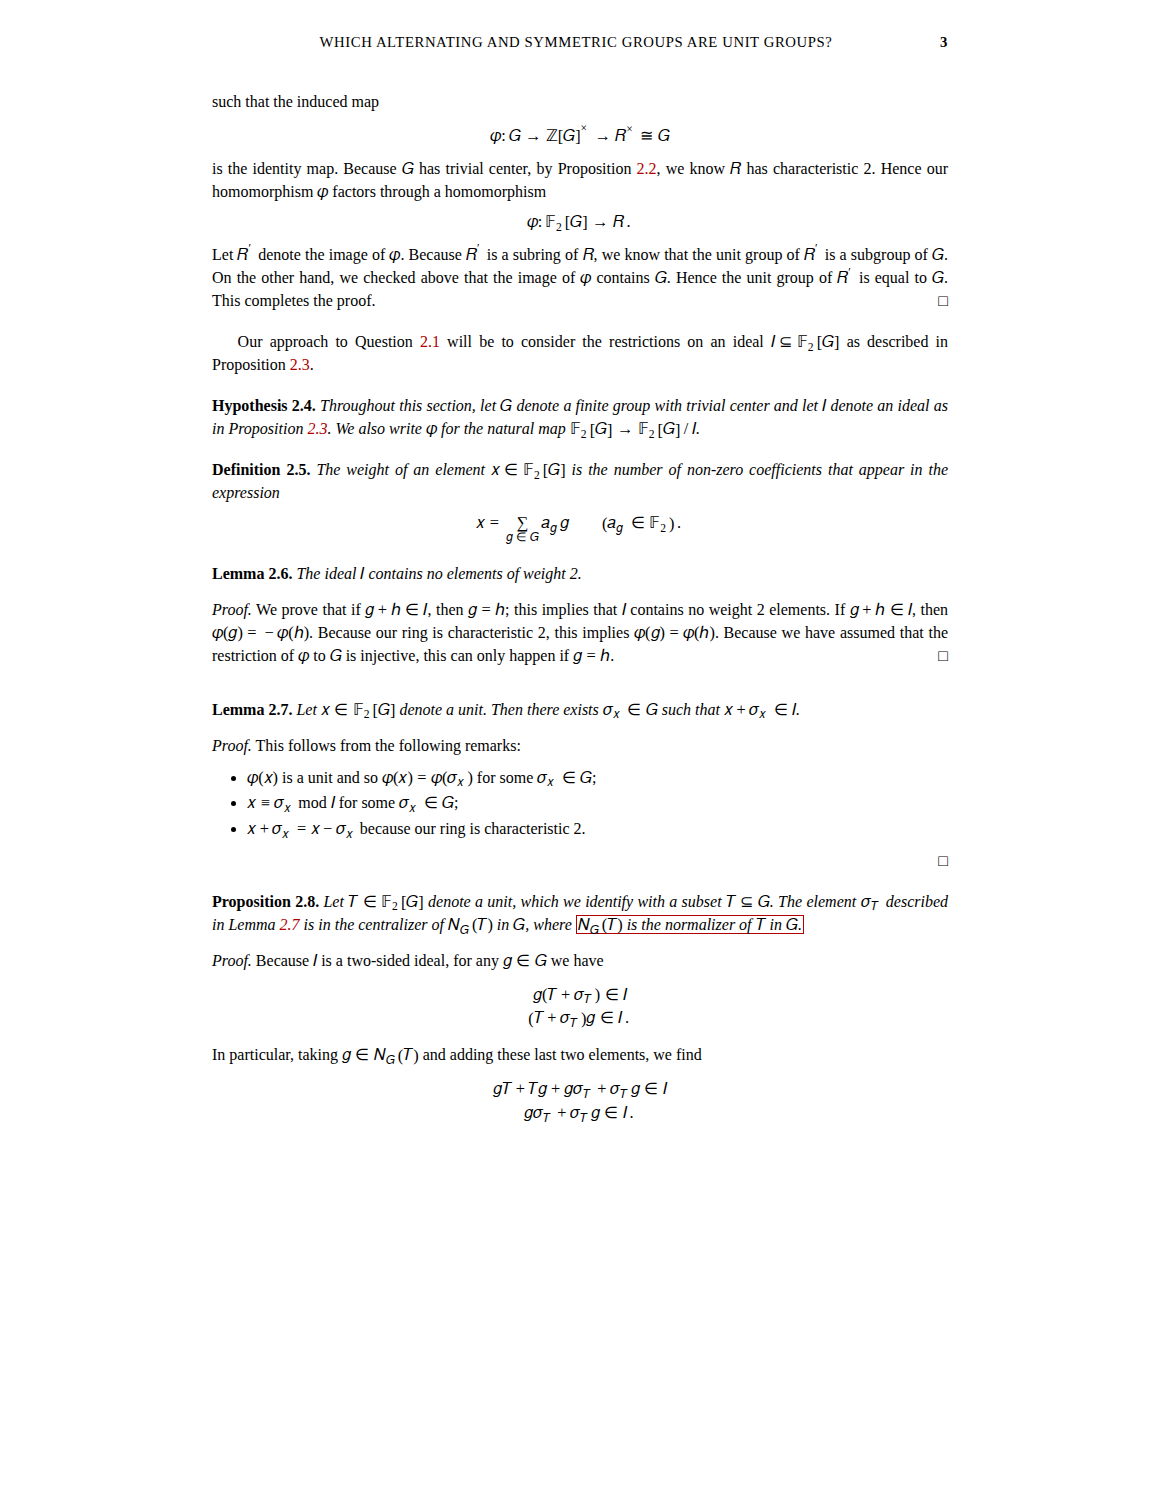WHICH ALTERNATING AND SYMMETRIC GROUPS ARE UNIT GROUPS? 3
such that the induced map
φ:G→ ℤ[G]× → R× ≅G
is the identity map. Because G has trivial center, by Proposition 2.2, we know R has characteristic 2. Hence our homomorphism φ factors through a homomorphism
φ: 𝔽2[G] →R.
Let R′ denote the image of φ. Because R′ is a subring of R, we know that the unit group of R′ is a subgroup of G. On the other hand, we checked above that the image of φ contains G. Hence the unit group of R′ is equal to G. This completes the proof. □
Our approach to Question 2.1 will be to consider the restrictions on an ideal I⊆𝔽2[G] as described in Proposition 2.3.
Hypothesis 2.4. Throughout this section, let G denote a finite group with trivial center and let I denote an ideal as in Proposition 2.3. We also write φ for the natural map 𝔽2[G]→𝔽2[G]/I.
Definition 2.5. The weight of an element x∈𝔽2[G] is the number of non-zero coefficients that appear in the expression
x= ∑g∈G agg (ag∈𝔽2).
Lemma 2.6. The ideal I contains no elements of weight 2.
Proof. We prove that if g+h∈I, then g=h; this implies that I contains no weight 2 elements. If g+h∈I, then φ(g)=−φ(h). Because our ring is characteristic 2, this implies φ(g)=φ(h). Because we have assumed that the restriction of φ to G is injective, this can only happen if g=h. □
Lemma 2.7. Let x∈𝔽2[G] denote a unit. Then there exists σx∈G such that x+σx∈I.
Proof. This follows from the following remarks:
φ(x) is a unit and so φ(x)=φ(σx) for some σx∈G;
x≡σx mod I for some σx∈G;
x+σx=x−σx because our ring is characteristic 2.
□
Proposition 2.8. Let T∈𝔽2[G] denote a unit, which we identify with a subset T⊆G. The element σT described in Lemma 2.7 is in the centralizer of NG(T) in G, where NG(T) is the normalizer of T in G.
Proof. Because I is a two-sided ideal, for any g∈G we have
g(T+σT)∈I (T+σT)g∈I.
In particular, taking g∈NG(T) and adding these last two elements, we find
gT+Tg+gσT+σTg∈I gσT+σTg∈I.